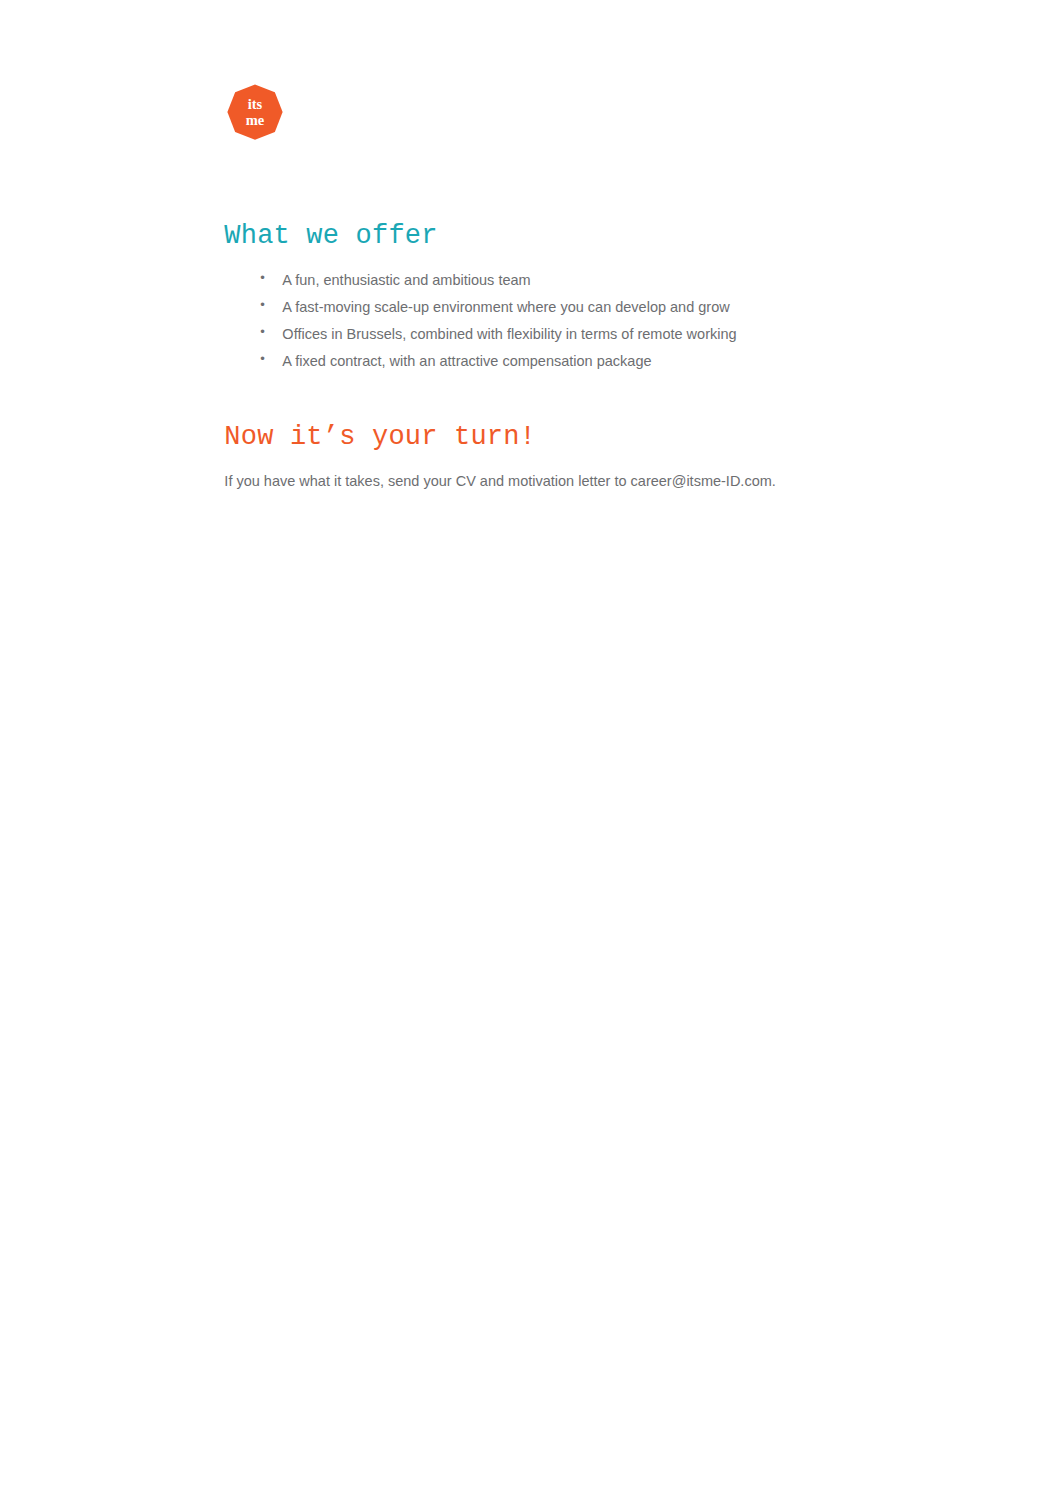its me
What we offer
A fun, enthusiastic and ambitious team
A fast-moving scale-up environment where you can develop and grow
Offices in Brussels, combined with flexibility in terms of remote working
A fixed contract, with an attractive compensation package
Now it’s your turn!
If you have what it takes, send your CV and motivation letter to career@itsme-ID.com.